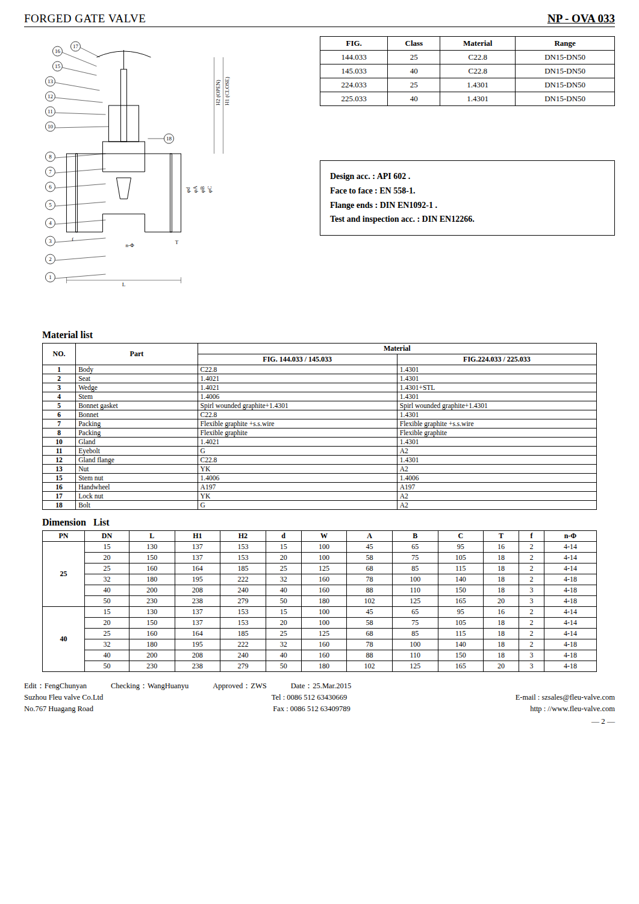FORGED GATE VALVE
NP - OVA 033
16 15 13 12 11 10 8 7 6 5 4 3 2 1 17 18 H2 (OPEN) H1 (CLOSE) φd φA φB φC n-Φ L f T
| FIG. | Class | Material | Range |
| --- | --- | --- | --- |
| 144.033 | 25 | C22.8 | DN15-DN50 |
| 145.033 | 40 | C22.8 | DN15-DN50 |
| 224.033 | 25 | 1.4301 | DN15-DN50 |
| 225.033 | 40 | 1.4301 | DN15-DN50 |
Design acc. : API 602 .
Face to face : EN 558-1.
Flange ends : DIN EN1092-1 .
Test and inspection acc. : DIN EN12266.
Material list
| NO. | Part | Material |
| --- | --- | --- |
| FIG. 144.033 / 145.033 | FIG.224.033 / 225.033 |
| 1 | Body | C22.8 | 1.4301 |
| 2 | Seat | 1.4021 | 1.4301 |
| 3 | Wedge | 1.4021 | 1.4301+STL |
| 4 | Stem | 1.4006 | 1.4301 |
| 5 | Bonnet gasket | Spirl wounded graphite+1.4301 | Spirl wounded graphite+1.4301 |
| 6 | Bonnet | C22.8 | 1.4301 |
| 7 | Packing | Flexible graphite +s.s.wire | Flexible graphite +s.s.wire |
| 8 | Packing | Flexible graphite | Flexible graphite |
| 10 | Gland | 1.4021 | 1.4301 |
| 11 | Eyebolt | G | A2 |
| 12 | Gland flange | C22.8 | 1.4301 |
| 13 | Nut | YK | A2 |
| 15 | Stem nut | 1.4006 | 1.4006 |
| 16 | Handwheel | A197 | A197 |
| 17 | Lock nut | YK | A2 |
| 18 | Bolt | G | A2 |
Dimension List
| PN | DN | L | H1 | H2 | d | W | A | B | C | T | f | n-Φ |
| --- | --- | --- | --- | --- | --- | --- | --- | --- | --- | --- | --- | --- |
| 25 | 15 | 130 | 137 | 153 | 15 | 100 | 45 | 65 | 95 | 16 | 2 | 4-14 |
| 20 | 150 | 137 | 153 | 20 | 100 | 58 | 75 | 105 | 18 | 2 | 4-14 |
| 25 | 160 | 164 | 185 | 25 | 125 | 68 | 85 | 115 | 18 | 2 | 4-14 |
| 32 | 180 | 195 | 222 | 32 | 160 | 78 | 100 | 140 | 18 | 2 | 4-18 |
| 40 | 200 | 208 | 240 | 40 | 160 | 88 | 110 | 150 | 18 | 3 | 4-18 |
| 50 | 230 | 238 | 279 | 50 | 180 | 102 | 125 | 165 | 20 | 3 | 4-18 |
| 40 | 15 | 130 | 137 | 153 | 15 | 100 | 45 | 65 | 95 | 16 | 2 | 4-14 |
| 20 | 150 | 137 | 153 | 20 | 100 | 58 | 75 | 105 | 18 | 2 | 4-14 |
| 25 | 160 | 164 | 185 | 25 | 125 | 68 | 85 | 115 | 18 | 2 | 4-14 |
| 32 | 180 | 195 | 222 | 32 | 160 | 78 | 100 | 140 | 18 | 2 | 4-18 |
| 40 | 200 | 208 | 240 | 40 | 160 | 88 | 110 | 150 | 18 | 3 | 4-18 |
| 50 | 230 | 238 | 279 | 50 | 180 | 102 | 125 | 165 | 20 | 3 | 4-18 |
Edit：FengChunyan Checking：WangHuanyu Approved：ZWS Date：25.Mar.2015
Suzhou Fleu valve Co.Ltd Tel : 0086 512 63430669 E-mail : szsales@fleu-valve.com
No.767 Huagang Road Fax : 0086 512 63409789 http : //www.fleu-valve.com
— 2 —